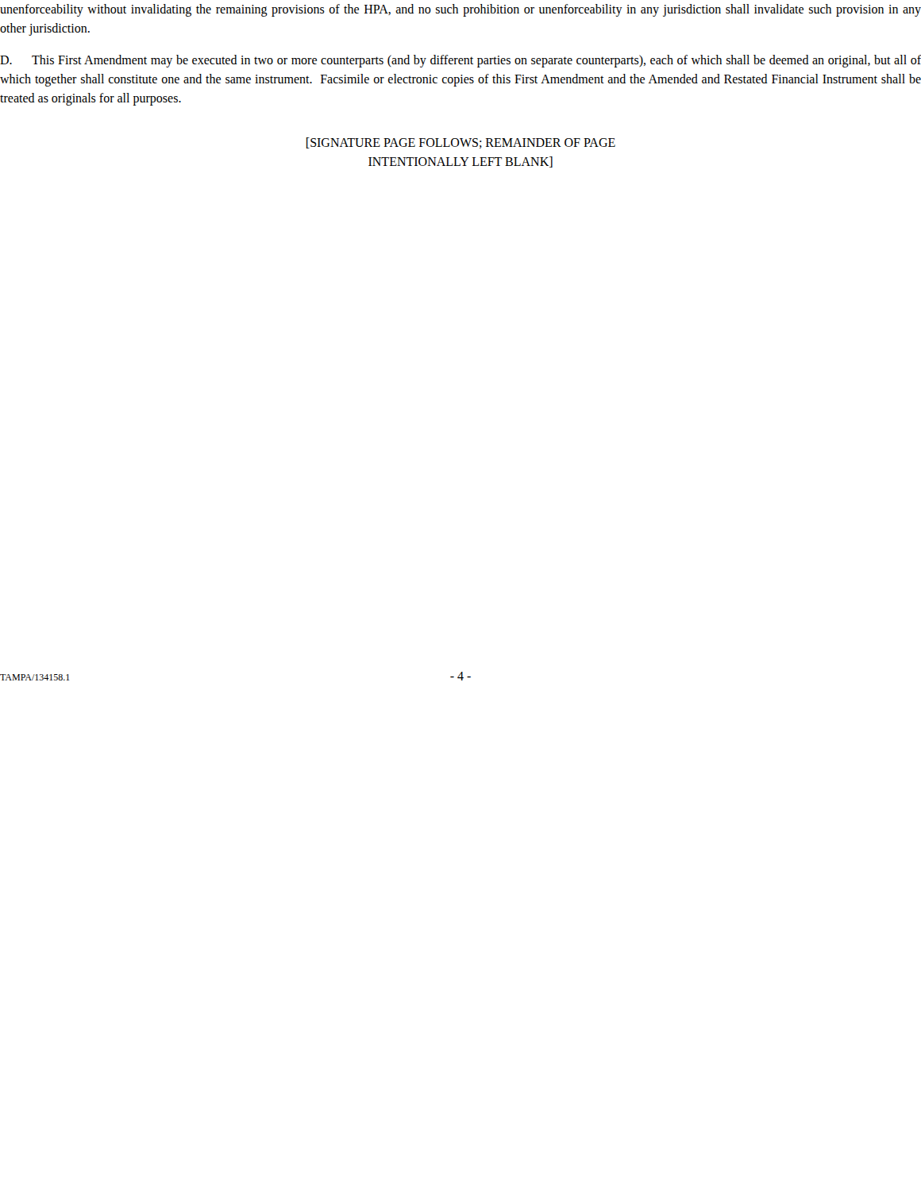unenforceability without invalidating the remaining provisions of the HPA, and no such prohibition or unenforceability in any jurisdiction shall invalidate such provision in any other jurisdiction.
D. This First Amendment may be executed in two or more counterparts (and by different parties on separate counterparts), each of which shall be deemed an original, but all of which together shall constitute one and the same instrument. Facsimile or electronic copies of this First Amendment and the Amended and Restated Financial Instrument shall be treated as originals for all purposes.
[SIGNATURE PAGE FOLLOWS; REMAINDER OF PAGE
INTENTIONALLY LEFT BLANK]
TAMPA/134158.1
- 4 -